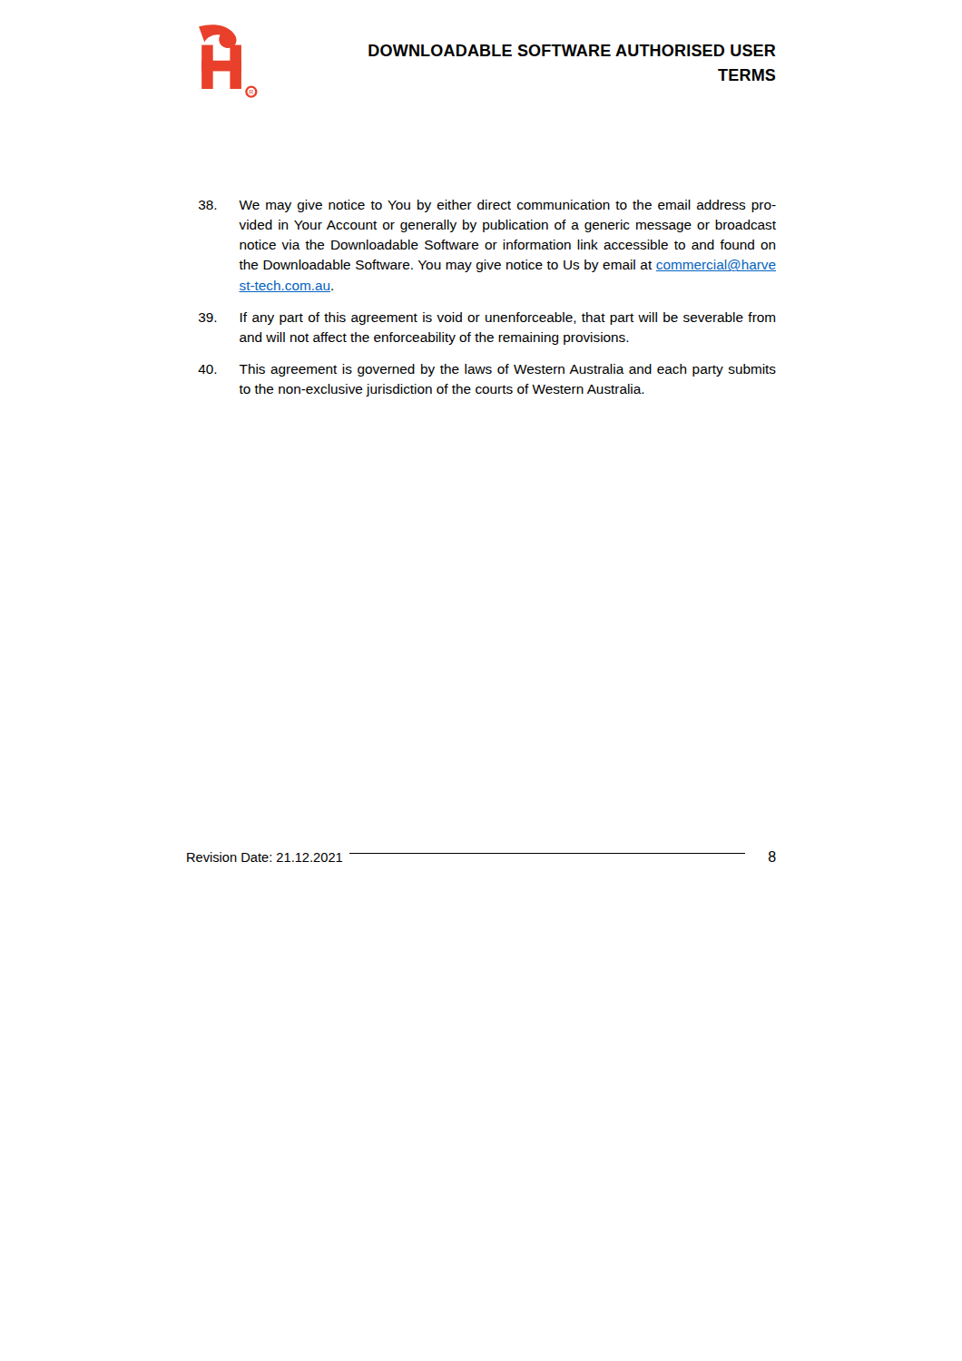R
DOWNLOADABLE SOFTWARE AUTHORISED USER TERMS
38. We may give notice to You by either direct communication to the email address provided in Your Account or generally by publication of a generic message or broadcast notice via the Downloadable Software or information link accessible to and found on the Downloadable Software. You may give notice to Us by email at commercial@harvest-tech.com.au.
39. If any part of this agreement is void or unenforceable, that part will be severable from and will not affect the enforceability of the remaining provisions.
40. This agreement is governed by the laws of Western Australia and each party submits to the non-exclusive jurisdiction of the courts of Western Australia.
Revision Date: 21.12.2021
8